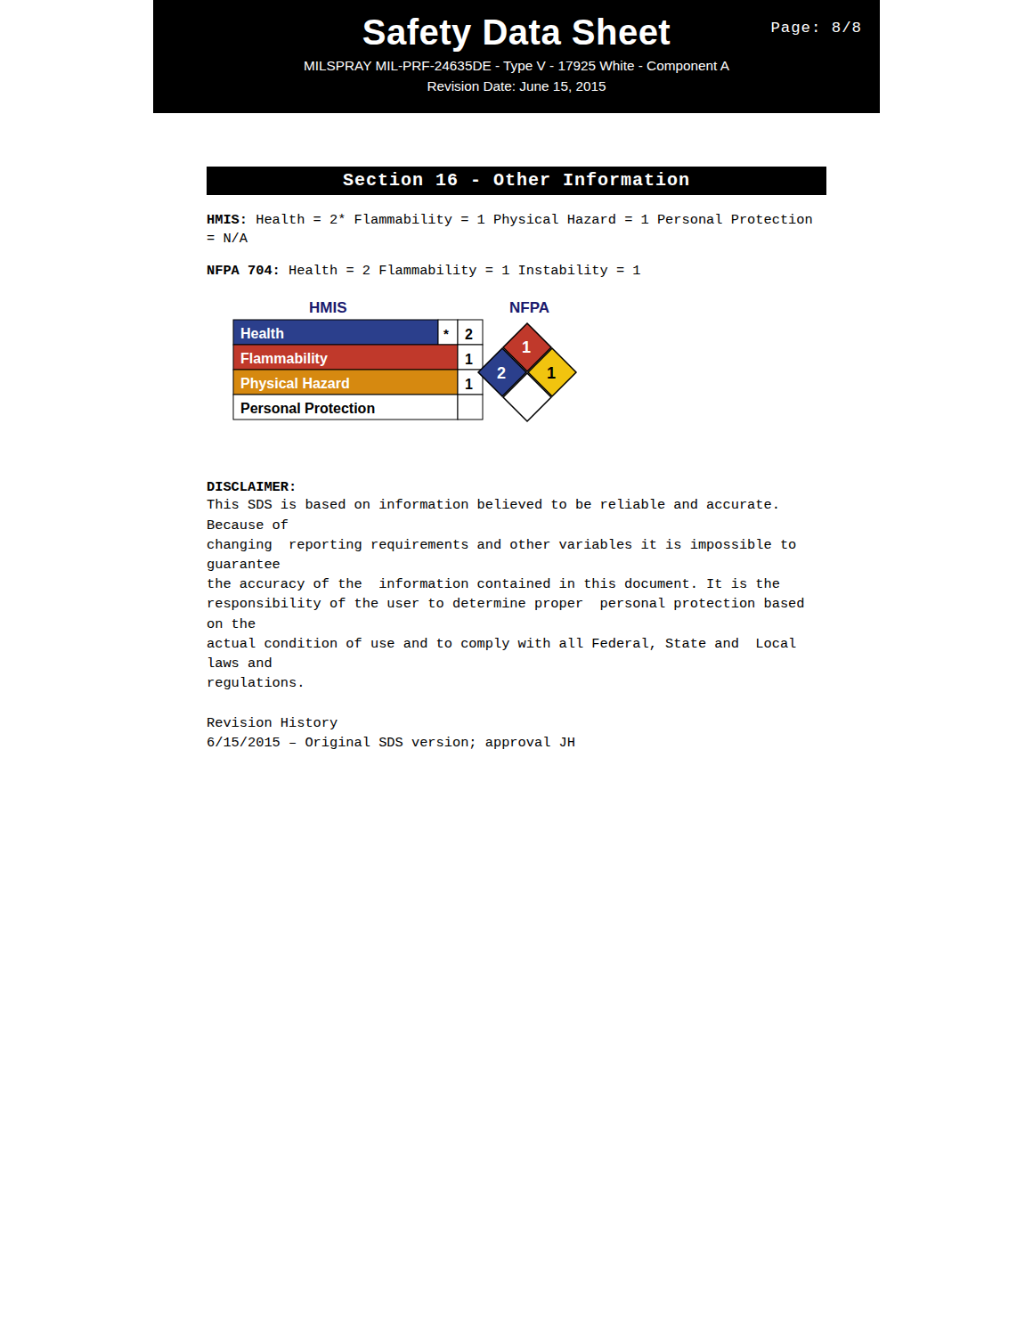Page: 8/8
Safety Data Sheet
MILSPRAY MIL-PRF-24635DE - Type V - 17925 White - Component A
Revision Date: June 15, 2015
Section 16 - Other Information
HMIS: Health = 2* Flammability = 1 Physical Hazard = 1 Personal Protection = N/A
NFPA 704: Health = 2 Flammability = 1 Instability = 1
HMIS NFPA Health * 2 Flammability 1 Physical Hazard 1 Personal Protection 1 2 1
DISCLAIMER:
This SDS is based on information believed to be reliable and accurate. Because of changing reporting requirements and other variables it is impossible to guarantee the accuracy of the information contained in this document. It is the responsibility of the user to determine proper personal protection based on the actual condition of use and to comply with all Federal, State and Local laws and regulations.
Revision History 6/15/2015 – Original SDS version; approval JH